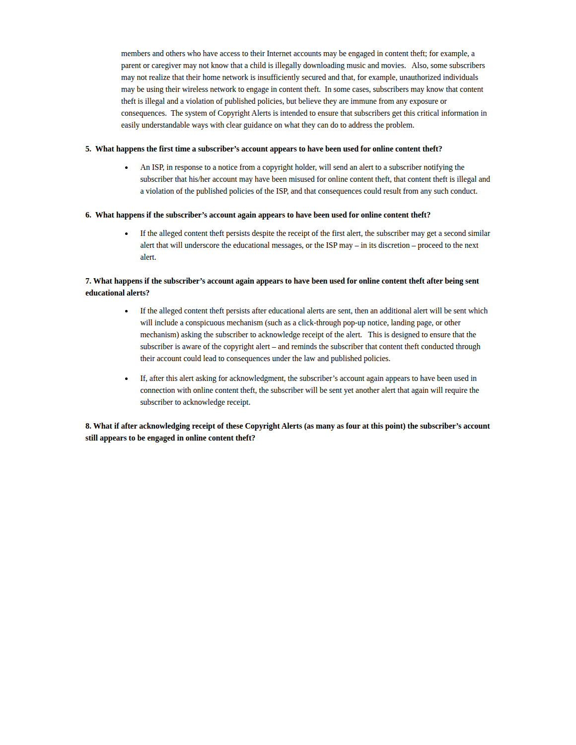members and others who have access to their Internet accounts may be engaged in content theft; for example, a parent or caregiver may not know that a child is illegally downloading music and movies. Also, some subscribers may not realize that their home network is insufficiently secured and that, for example, unauthorized individuals may be using their wireless network to engage in content theft. In some cases, subscribers may know that content theft is illegal and a violation of published policies, but believe they are immune from any exposure or consequences. The system of Copyright Alerts is intended to ensure that subscribers get this critical information in easily understandable ways with clear guidance on what they can do to address the problem.
5. What happens the first time a subscriber’s account appears to have been used for online content theft?
An ISP, in response to a notice from a copyright holder, will send an alert to a subscriber notifying the subscriber that his/her account may have been misused for online content theft, that content theft is illegal and a violation of the published policies of the ISP, and that consequences could result from any such conduct.
6. What happens if the subscriber’s account again appears to have been used for online content theft?
If the alleged content theft persists despite the receipt of the first alert, the subscriber may get a second similar alert that will underscore the educational messages, or the ISP may – in its discretion – proceed to the next alert.
7. What happens if the subscriber’s account again appears to have been used for online content theft after being sent educational alerts?
If the alleged content theft persists after educational alerts are sent, then an additional alert will be sent which will include a conspicuous mechanism (such as a click-through pop-up notice, landing page, or other mechanism) asking the subscriber to acknowledge receipt of the alert. This is designed to ensure that the subscriber is aware of the copyright alert – and reminds the subscriber that content theft conducted through their account could lead to consequences under the law and published policies.
If, after this alert asking for acknowledgment, the subscriber’s account again appears to have been used in connection with online content theft, the subscriber will be sent yet another alert that again will require the subscriber to acknowledge receipt.
8. What if after acknowledging receipt of these Copyright Alerts (as many as four at this point) the subscriber’s account still appears to be engaged in online content theft?